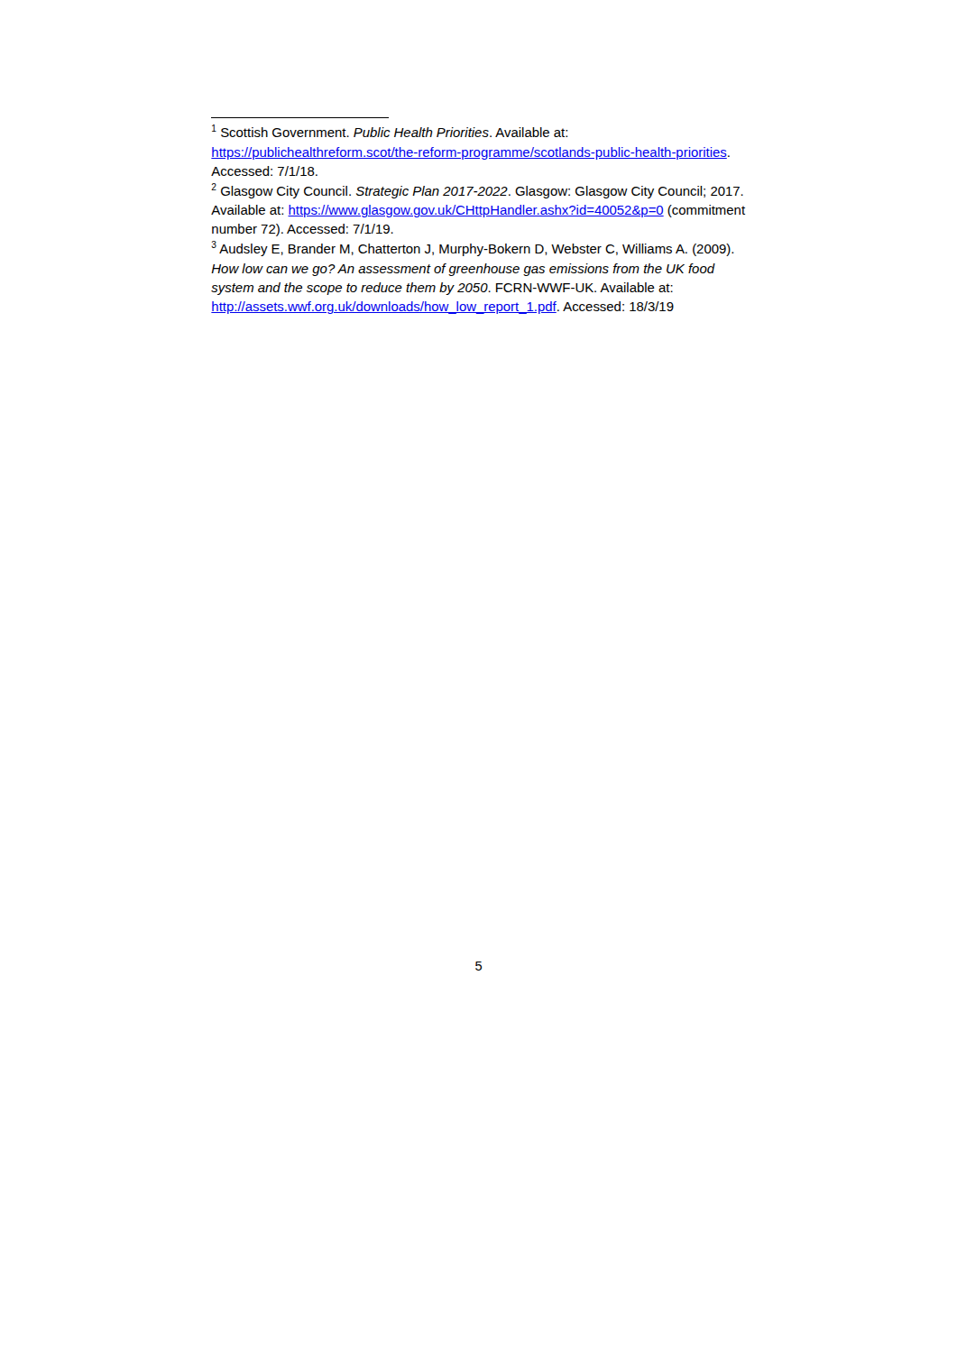1 Scottish Government. Public Health Priorities. Available at: https://publichealthreform.scot/the-reform-programme/scotlands-public-health-priorities. Accessed: 7/1/18.
2 Glasgow City Council. Strategic Plan 2017-2022. Glasgow: Glasgow City Council; 2017. Available at: https://www.glasgow.gov.uk/CHttpHandler.ashx?id=40052&p=0 (commitment number 72). Accessed: 7/1/19.
3 Audsley E, Brander M, Chatterton J, Murphy-Bokern D, Webster C, Williams A. (2009). How low can we go? An assessment of greenhouse gas emissions from the UK food system and the scope to reduce them by 2050. FCRN-WWF-UK. Available at: http://assets.wwf.org.uk/downloads/how_low_report_1.pdf. Accessed: 18/3/19
5